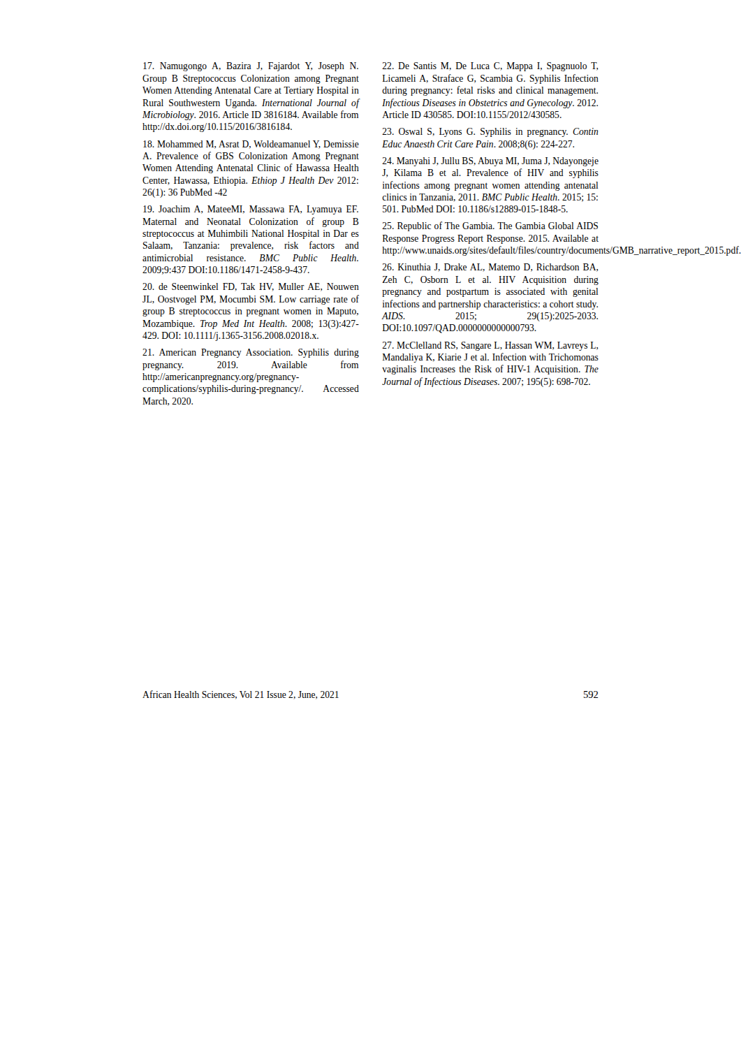17. Namugongo A, Bazira J, Fajardot Y, Joseph N. Group B Streptococcus Colonization among Pregnant Women Attending Antenatal Care at Tertiary Hospital in Rural Southwestern Uganda. International Journal of Microbiology. 2016. Article ID 3816184. Available from http://dx.doi.org/10.115/2016/3816184.
18. Mohammed M, Asrat D, Woldeamanuel Y, Demissie A. Prevalence of GBS Colonization Among Pregnant Women Attending Antenatal Clinic of Hawassa Health Center, Hawassa, Ethiopia. Ethiop J Health Dev 2012: 26(1): 36 PubMed -42
19. Joachim A, MateeMI, Massawa FA, Lyamuya EF. Maternal and Neonatal Colonization of group B streptococcus at Muhimbili National Hospital in Dar es Salaam, Tanzania: prevalence, risk factors and antimicrobial resistance. BMC Public Health. 2009;9:437 DOI:10.1186/1471-2458-9-437.
20. de Steenwinkel FD, Tak HV, Muller AE, Nouwen JL, Oostvogel PM, Mocumbi SM. Low carriage rate of group B streptococcus in pregnant women in Maputo, Mozambique. Trop Med Int Health. 2008; 13(3):427-429. DOI: 10.1111/j.1365-3156.2008.02018.x.
21. American Pregnancy Association. Syphilis during pregnancy. 2019. Available from http://americanpregnancy.org/pregnancy-complications/syphilis-during-pregnancy/. Accessed March, 2020.
22. De Santis M, De Luca C, Mappa I, Spagnuolo T, Licameli A, Straface G, Scambia G. Syphilis Infection during pregnancy: fetal risks and clinical management. Infectious Diseases in Obstetrics and Gynecology. 2012. Article ID 430585. DOI:10.1155/2012/430585.
23. Oswal S, Lyons G. Syphilis in pregnancy. Contin Educ Anaesth Crit Care Pain. 2008;8(6): 224-227.
24. Manyahi J, Jullu BS, Abuya MI, Juma J, Ndayongeje J, Kilama B et al. Prevalence of HIV and syphilis infections among pregnant women attending antenatal clinics in Tanzania, 2011. BMC Public Health. 2015; 15: 501. PubMed DOI: 10.1186/s12889-015-1848-5.
25. Republic of The Gambia. The Gambia Global AIDS Response Progress Report Response. 2015. Available at http://www.unaids.org/sites/default/files/country/documents/GMB_narrative_report_2015.pdf.
26. Kinuthia J, Drake AL, Matemo D, Richardson BA, Zeh C, Osborn L et al. HIV Acquisition during pregnancy and postpartum is associated with genital infections and partnership characteristics: a cohort study. AIDS. 2015; 29(15):2025-2033. DOI:10.1097/QAD.0000000000000793.
27. McClelland RS, Sangare L, Hassan WM, Lavreys L, Mandaliya K, Kiarie J et al. Infection with Trichomonas vaginalis Increases the Risk of HIV-1 Acquisition. The Journal of Infectious Diseases. 2007; 195(5): 698-702.
African Health Sciences, Vol 21 Issue 2, June, 2021 592